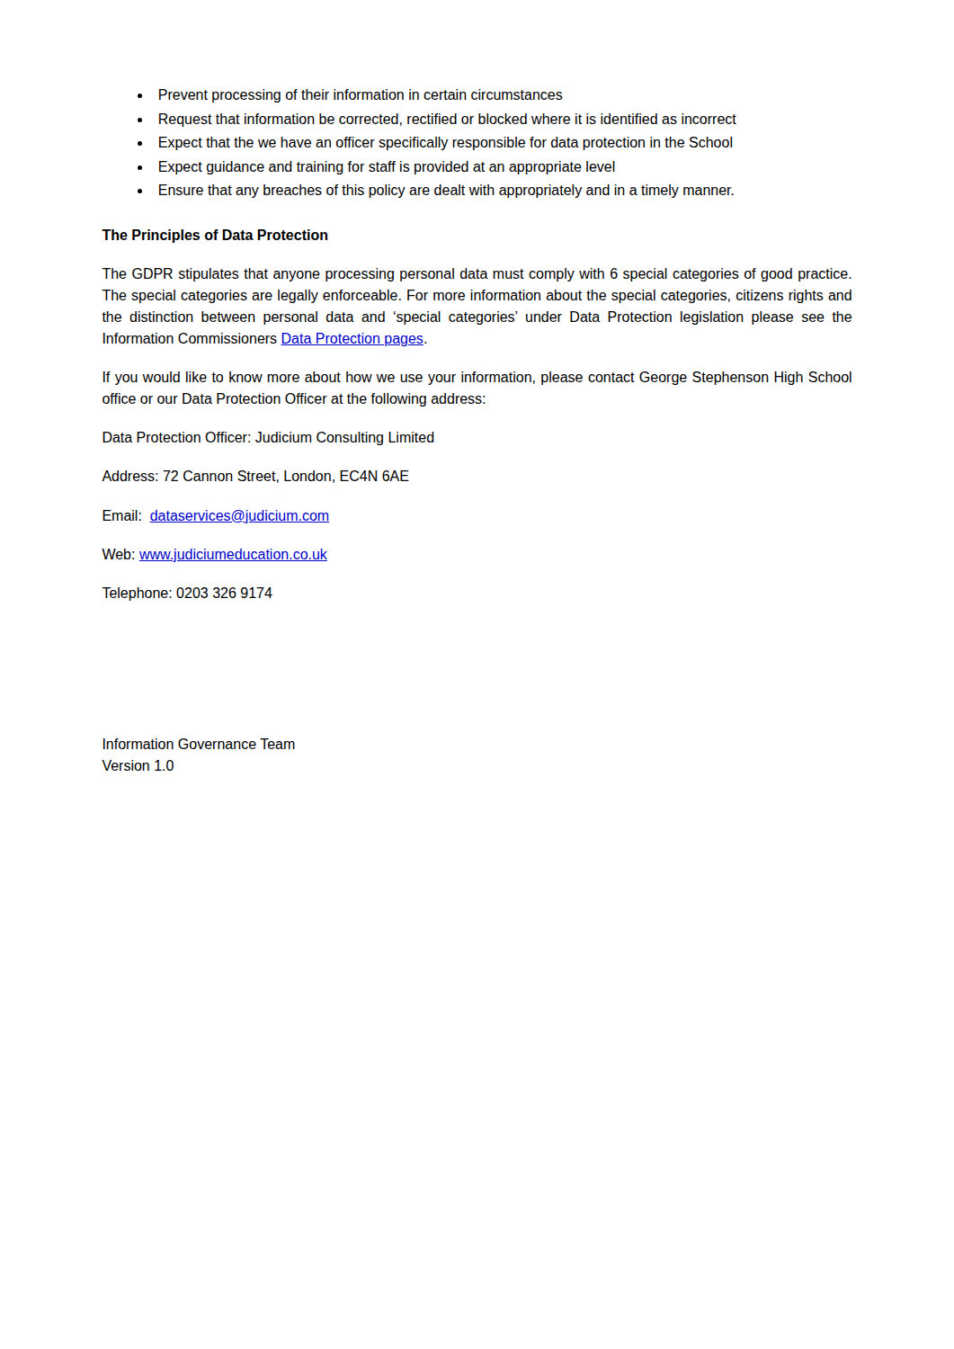Prevent processing of their information in certain circumstances
Request that information be corrected, rectified or blocked where it is identified as incorrect
Expect that the we have an officer specifically responsible for data protection in the School
Expect guidance and training for staff is provided at an appropriate level
Ensure that any breaches of this policy are dealt with appropriately and in a timely manner.
The Principles of Data Protection
The GDPR stipulates that anyone processing personal data must comply with 6 special categories of good practice. The special categories are legally enforceable. For more information about the special categories, citizens rights and the distinction between personal data and ‘special categories’ under Data Protection legislation please see the Information Commissioners Data Protection pages.
If you would like to know more about how we use your information, please contact George Stephenson High School office or our Data Protection Officer at the following address:
Data Protection Officer: Judicium Consulting Limited
Address: 72 Cannon Street, London, EC4N 6AE
Email: dataservices@judicium.com
Web: www.judiciumeducation.co.uk
Telephone: 0203 326 9174
Information Governance Team
Version 1.0